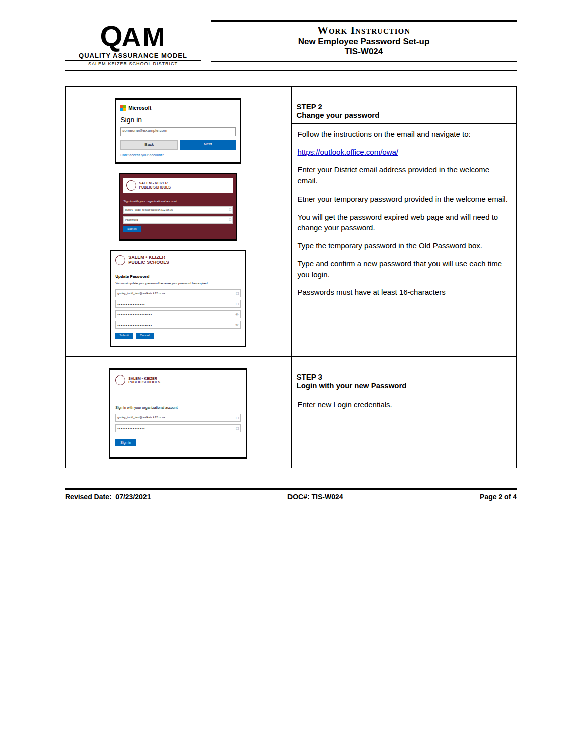QAM
QUALITY ASSURANCE MODEL
SALEM·KEIZER SCHOOL DISTRICT
Work Instruction
New Employee Password Set-up
TIS-W024
| Microsoft Sign in someone@example.com Back Next Can't access your account? SALEM • KEIZER PUBLIC SCHOOLS Sign in with your organizational account gurley_todd_test@salkeiz.k12.or.us ☐ Password ☐ Sign in SALEM • KEIZER PUBLIC SCHOOLS Update Password You must update your password because your password has expired. gurley_todd_test@salkeiz.k12.or.us ☐ •••••••••••••••• ☐ •••••••••••••••••••• 👁 •••••••••••••••••••• 👁 Submit Cancel | STEP 2 Change your password Follow the instructions on the email and navigate to: https://outlook.office.com/owa/ Enter your District email address provided in the welcome email. Etner your temporary password provided in the welcome email. You will get the password expired web page and will need to change your password. Type the temporary password in the Old Password box. Type and confirm a new password that you will use each time you login. Passwords must have at least 16-characters |
| SALEM • KEIZER PUBLIC SCHOOLS Sign in with your organizational account gurley_todd_test@salkeiz.k12.or.us ☐ •••••••••••••••• ☐ Sign in | STEP 3 Login with your new Password Enter new Login credentials. |
Revised Date: 07/23/2021
DOC#: TIS-W024
Page 2 of 4